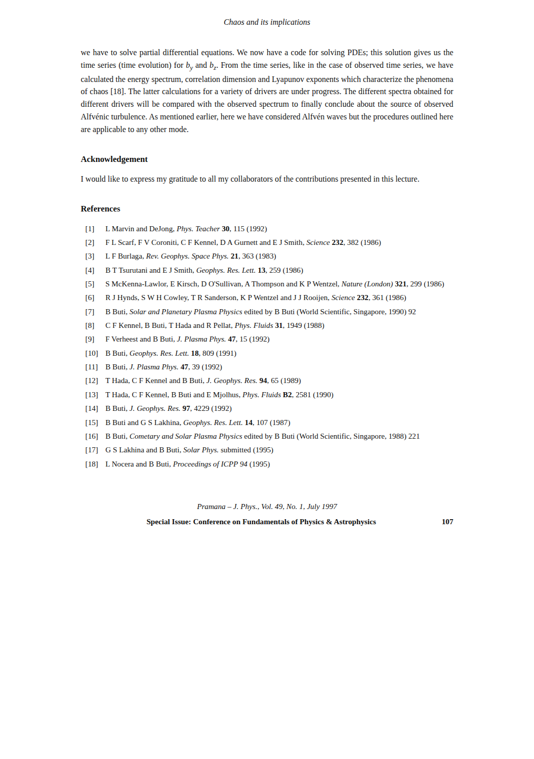Chaos and its implications
we have to solve partial differential equations. We now have a code for solving PDEs; this solution gives us the time series (time evolution) for by and bz. From the time series, like in the case of observed time series, we have calculated the energy spectrum, correlation dimension and Lyapunov exponents which characterize the phenomena of chaos [18]. The latter calculations for a variety of drivers are under progress. The different spectra obtained for different drivers will be compared with the observed spectrum to finally conclude about the source of observed Alfvénic turbulence. As mentioned earlier, here we have considered Alfvén waves but the procedures outlined here are applicable to any other mode.
Acknowledgement
I would like to express my gratitude to all my collaborators of the contributions presented in this lecture.
References
L Marvin and DeJong, Phys. Teacher 30, 115 (1992)
F L Scarf, F V Coroniti, C F Kennel, D A Gurnett and E J Smith, Science 232, 382 (1986)
L F Burlaga, Rev. Geophys. Space Phys. 21, 363 (1983)
B T Tsurutani and E J Smith, Geophys. Res. Lett. 13, 259 (1986)
S McKenna-Lawlor, E Kirsch, D O'Sullivan, A Thompson and K P Wentzel, Nature (London) 321, 299 (1986)
R J Hynds, S W H Cowley, T R Sanderson, K P Wentzel and J J Rooijen, Science 232, 361 (1986)
B Buti, Solar and Planetary Plasma Physics edited by B Buti (World Scientific, Singapore, 1990) 92
C F Kennel, B Buti, T Hada and R Pellat, Phys. Fluids 31, 1949 (1988)
F Verheest and B Buti, J. Plasma Phys. 47, 15 (1992)
B Buti, Geophys. Res. Lett. 18, 809 (1991)
B Buti, J. Plasma Phys. 47, 39 (1992)
T Hada, C F Kennel and B Buti, J. Geophys. Res. 94, 65 (1989)
T Hada, C F Kennel, B Buti and E Mjolhus, Phys. Fluids B2, 2581 (1990)
B Buti, J. Geophys. Res. 97, 4229 (1992)
B Buti and G S Lakhina, Geophys. Res. Lett. 14, 107 (1987)
B Buti, Cometary and Solar Plasma Physics edited by B Buti (World Scientific, Singapore, 1988) 221
G S Lakhina and B Buti, Solar Phys. submitted (1995)
L Nocera and B Buti, Proceedings of ICPP 94 (1995)
Pramana – J. Phys., Vol. 49, No. 1, July 1997
Special Issue: Conference on Fundamentals of Physics & Astrophysics 107